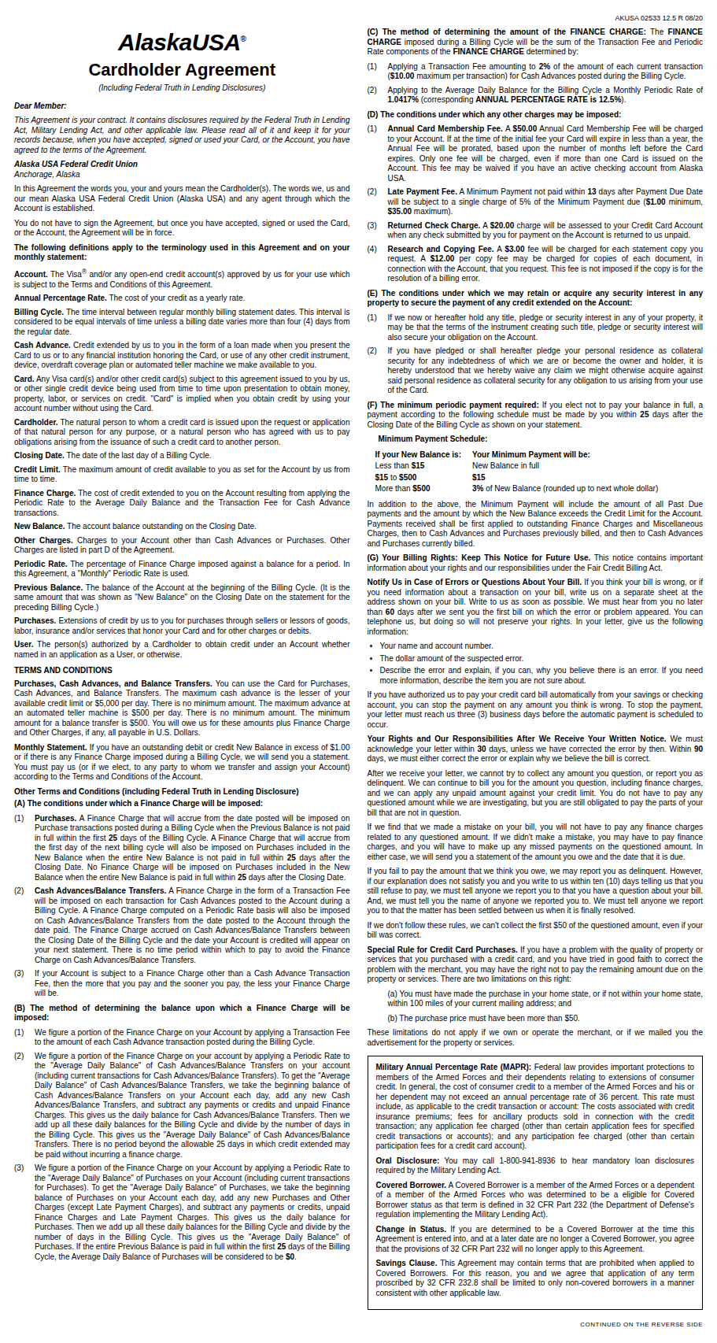AKUSA 02533 12.5 R 08/20
AlaskaUSA®
Cardholder Agreement
(Including Federal Truth in Lending Disclosures)
Dear Member:
This Agreement is your contract. It contains disclosures required by the Federal Truth in Lending Act, Military Lending Act, and other applicable law. Please read all of it and keep it for your records because, when you have accepted, signed or used your Card, or the Account, you have agreed to the terms of the Agreement.
Alaska USA Federal Credit Union
Anchorage, Alaska
In this Agreement the words you, your and yours mean the Cardholder(s). The words we, us and our mean Alaska USA Federal Credit Union (Alaska USA) and any agent through which the Account is established.
You do not have to sign the Agreement, but once you have accepted, signed or used the Card, or the Account, the Agreement will be in force.
The following definitions apply to the terminology used in this Agreement and on your monthly statement:
Account. The Visa® and/or any open-end credit account(s) approved by us for your use which is subject to the Terms and Conditions of this Agreement.
Annual Percentage Rate. The cost of your credit as a yearly rate.
Billing Cycle. The time interval between regular monthly billing statement dates. This interval is considered to be equal intervals of time unless a billing date varies more than four (4) days from the regular date.
Cash Advance. Credit extended by us to you in the form of a loan made when you present the Card to us or to any financial institution honoring the Card, or use of any other credit instrument, device, overdraft coverage plan or automated teller machine we make available to you.
Card. Any Visa card(s) and/or other credit card(s) subject to this agreement issued to you by us, or other single credit device being used from time to time upon presentation to obtain money, property, labor, or services on credit. "Card" is implied when you obtain credit by using your account number without using the Card.
Cardholder. The natural person to whom a credit card is issued upon the request or application of that natural person for any purpose, or a natural person who has agreed with us to pay obligations arising from the issuance of such a credit card to another person.
Closing Date. The date of the last day of a Billing Cycle.
Credit Limit. The maximum amount of credit available to you as set for the Account by us from time to time.
Finance Charge. The cost of credit extended to you on the Account resulting from applying the Periodic Rate to the Average Daily Balance and the Transaction Fee for Cash Advance transactions.
New Balance. The account balance outstanding on the Closing Date.
Other Charges. Charges to your Account other than Cash Advances or Purchases. Other Charges are listed in part D of the Agreement.
Periodic Rate. The percentage of Finance Charge imposed against a balance for a period. In this Agreement, a "Monthly" Periodic Rate is used.
Previous Balance. The balance of the Account at the beginning of the Billing Cycle. (It is the same amount that was shown as "New Balance" on the Closing Date on the statement for the preceding Billing Cycle.)
Purchases. Extensions of credit by us to you for purchases through sellers or lessors of goods, labor, insurance and/or services that honor your Card and for other charges or debits.
User. The person(s) authorized by a Cardholder to obtain credit under an Account whether named in an application as a User, or otherwise.
Terms and Conditions
Purchases, Cash Advances, and Balance Transfers. You can use the Card for Purchases, Cash Advances, and Balance Transfers. The maximum cash advance is the lesser of your available credit limit or $5,000 per day. There is no minimum amount. The maximum advance at an automated teller machine is $500 per day. There is no minimum amount. The minimum amount for a balance transfer is $500. You will owe us for these amounts plus Finance Charge and Other Charges, if any, all payable in U.S. Dollars.
Monthly Statement. If you have an outstanding debit or credit New Balance in excess of $1.00 or if there is any Finance Charge imposed during a Billing Cycle, we will send you a statement. You must pay us (or if we elect, to any party to whom we transfer and assign your Account) according to the Terms and Conditions of the Account.
Other Terms and Conditions (including Federal Truth in Lending Disclosure)
(A) The conditions under which a Finance Charge will be imposed:
(1) Purchases. A Finance Charge that will accrue from the date posted will be imposed on Purchase transactions posted during a Billing Cycle when the Previous Balance is not paid in full within the first 25 days of the Billing Cycle. A Finance Charge that will accrue from the first day of the next billing cycle will also be imposed on Purchases included in the New Balance when the entire New Balance is not paid in full within 25 days after the Closing Date. No Finance Charge will be imposed on Purchases included in the New Balance when the entire New Balance is paid in full within 25 days after the Closing Date.
(2) Cash Advances/Balance Transfers. A Finance Charge in the form of a Transaction Fee will be imposed on each transaction for Cash Advances posted to the Account during a Billing Cycle. A Finance Charge computed on a Periodic Rate basis will also be imposed on Cash Advances/Balance Transfers from the date posted to the Account through the date paid. The Finance Charge accrued on Cash Advances/Balance Transfers between the Closing Date of the Billing Cycle and the date your Account is credited will appear on your next statement. There is no time period within which to pay to avoid the Finance Charge on Cash Advances/Balance Transfers.
(3) If your Account is subject to a Finance Charge other than a Cash Advance Transaction Fee, then the more that you pay and the sooner you pay, the less your Finance Charge will be.
(B) The method of determining the balance upon which a Finance Charge will be imposed:
(1) We figure a portion of the Finance Charge on your Account by applying a Transaction Fee to the amount of each Cash Advance transaction posted during the Billing Cycle.
(2) We figure a portion of the Finance Charge on your account by applying a Periodic Rate to the "Average Daily Balance" of Cash Advances/Balance Transfers on your account (including current transactions for Cash Advances/Balance Transfers). To get the "Average Daily Balance" of Cash Advances/Balance Transfers, we take the beginning balance of Cash Advances/Balance Transfers on your Account each day, add any new Cash Advances/Balance Transfers, and subtract any payments or credits and unpaid Finance Charges. This gives us the daily balance for Cash Advances/Balance Transfers. Then we add up all these daily balances for the Billing Cycle and divide by the number of days in the Billing Cycle. This gives us the "Average Daily Balance" of Cash Advances/Balance Transfers. There is no period beyond the allowable 25 days in which credit extended may be paid without incurring a finance charge.
(3) We figure a portion of the Finance Charge on your Account by applying a Periodic Rate to the "Average Daily Balance" of Purchases on your Account (including current transactions for Purchases). To get the "Average Daily Balance" of Purchases, we take the beginning balance of Purchases on your Account each day, add any new Purchases and Other Charges (except Late Payment Charges), and subtract any payments or credits, unpaid Finance Charges and Late Payment Charges. This gives us the daily balance for Purchases. Then we add up all these daily balances for the Billing Cycle and divide by the number of days in the Billing Cycle. This gives us the "Average Daily Balance" of Purchases. If the entire Previous Balance is paid in full within the first 25 days of the Billing Cycle, the Average Daily Balance of Purchases will be considered to be $0.
(C) The method of determining the amount of the FINANCE CHARGE: The FINANCE CHARGE imposed during a Billing Cycle will be the sum of the Transaction Fee and Periodic Rate components of the FINANCE CHARGE determined by:
(1) Applying a Transaction Fee amounting to 2% of the amount of each current transaction ($10.00 maximum per transaction) for Cash Advances posted during the Billing Cycle.
(2) Applying to the Average Daily Balance for the Billing Cycle a Monthly Periodic Rate of 1.0417% (corresponding ANNUAL PERCENTAGE RATE is 12.5%).
(D) The conditions under which any other charges may be imposed:
(1) Annual Card Membership Fee. A $50.00 Annual Card Membership Fee will be charged to your Account. If at the time of the initial fee your Card will expire in less than a year, the Annual Fee will be prorated, based upon the number of months left before the Card expires. Only one fee will be charged, even if more than one Card is issued on the Account. This fee may be waived if you have an active checking account from Alaska USA.
(2) Late Payment Fee. A Minimum Payment not paid within 13 days after Payment Due Date will be subject to a single charge of 5% of the Minimum Payment due ($1.00 minimum, $35.00 maximum).
(3) Returned Check Charge. A $20.00 charge will be assessed to your Credit Card Account when any check submitted by you for payment on the Account is returned to us unpaid.
(4) Research and Copying Fee. A $3.00 fee will be charged for each statement copy you request. A $12.00 per copy fee may be charged for copies of each document, in connection with the Account, that you request. This fee is not imposed if the copy is for the resolution of a billing error.
(E) The conditions under which we may retain or acquire any security interest in any property to secure the payment of any credit extended on the Account:
(1) If we now or hereafter hold any title, pledge or security interest in any of your property, it may be that the terms of the instrument creating such title, pledge or security interest will also secure your obligation on the Account.
(2) If you have pledged or shall hereafter pledge your personal residence as collateral security for any indebtedness of which we are or become the owner and holder, it is hereby understood that we hereby waive any claim we might otherwise acquire against said personal residence as collateral security for any obligation to us arising from your use of the Card.
(F) The minimum periodic payment required: If you elect not to pay your balance in full, a payment according to the following schedule must be made by you within 25 days after the Closing Date of the Billing Cycle as shown on your statement.
Minimum Payment Schedule:
| If your New Balance is: | Your Minimum Payment will be: |
| --- | --- |
| Less than $15 | New Balance in full |
| $15 to $500 | $15 |
| More than $500 | 3% of New Balance (rounded up to next whole dollar) |
In addition to the above, the Minimum Payment will include the amount of all Past Due payments and the amount by which the New Balance exceeds the Credit Limit for the Account. Payments received shall be first applied to outstanding Finance Charges and Miscellaneous Charges, then to Cash Advances and Purchases previously billed, and then to Cash Advances and Purchases currently billed.
(G) Your Billing Rights: Keep This Notice for Future Use. This notice contains important information about your rights and our responsibilities under the Fair Credit Billing Act.
Notify Us in Case of Errors or Questions About Your Bill. If you think your bill is wrong, or if you need information about a transaction on your bill, write us on a separate sheet at the address shown on your bill. Write to us as soon as possible. We must hear from you no later than 60 days after we sent you the first bill on which the error or problem appeared. You can telephone us, but doing so will not preserve your rights. In your letter, give us the following information:
Your name and account number.
The dollar amount of the suspected error.
Describe the error and explain, if you can, why you believe there is an error. If you need more information, describe the item you are not sure about.
If you have authorized us to pay your credit card bill automatically from your savings or checking account, you can stop the payment on any amount you think is wrong. To stop the payment, your letter must reach us three (3) business days before the automatic payment is scheduled to occur.
Your Rights and Our Responsibilities After We Receive Your Written Notice. We must acknowledge your letter within 30 days, unless we have corrected the error by then. Within 90 days, we must either correct the error or explain why we believe the bill is correct.
After we receive your letter, we cannot try to collect any amount you question, or report you as delinquent. We can continue to bill you for the amount you question, including finance charges, and we can apply any unpaid amount against your credit limit. You do not have to pay any questioned amount while we are investigating, but you are still obligated to pay the parts of your bill that are not in question.
If we find that we made a mistake on your bill, you will not have to pay any finance charges related to any questioned amount. If we didn't make a mistake, you may have to pay finance charges, and you will have to make up any missed payments on the questioned amount. In either case, we will send you a statement of the amount you owe and the date that it is due.
If you fail to pay the amount that we think you owe, we may report you as delinquent. However, if our explanation does not satisfy you and you write to us within ten (10) days telling us that you still refuse to pay, we must tell anyone we report you to that you have a question about your bill. And, we must tell you the name of anyone we reported you to. We must tell anyone we report you to that the matter has been settled between us when it is finally resolved.
If we don't follow these rules, we can't collect the first $50 of the questioned amount, even if your bill was correct.
Special Rule for Credit Card Purchases. If you have a problem with the quality of property or services that you purchased with a credit card, and you have tried in good faith to correct the problem with the merchant, you may have the right not to pay the remaining amount due on the property or services. There are two limitations on this right:
(a) You must have made the purchase in your home state, or if not within your home state, within 100 miles of your current mailing address; and
(b) The purchase price must have been more than $50.
These limitations do not apply if we own or operate the merchant, or if we mailed you the advertisement for the property or services.
Military Annual Percentage Rate (MAPR): Federal law provides important protections to members of the Armed Forces and their dependents relating to extensions of consumer credit. In general, the cost of consumer credit to a member of the Armed Forces and his or her dependent may not exceed an annual percentage rate of 36 percent. This rate must include, as applicable to the credit transaction or account: The costs associated with credit insurance premiums; fees for ancillary products sold in connection with the credit transaction; any application fee charged (other than certain application fees for specified credit transactions or accounts); and any participation fee charged (other than certain participation fees for a credit card account).
Oral Disclosure: You may call 1-800-941-8936 to hear mandatory loan disclosures required by the Military Lending Act.
Covered Borrower. A Covered Borrower is a member of the Armed Forces or a dependent of a member of the Armed Forces who was determined to be a eligible for Covered Borrower status as that term is defined in 32 CFR Part 232 (the Department of Defense's regulation implementing the Military Lending Act).
Change in Status. If you are determined to be a Covered Borrower at the time this Agreement is entered into, and at a later date are no longer a Covered Borrower, you agree that the provisions of 32 CFR Part 232 will no longer apply to this Agreement.
Savings Clause. This Agreement may contain terms that are prohibited when applied to Covered Borrowers. For this reason, you and we agree that application of any term proscribed by 32 CFR 232.8 shall be limited to only non-covered borrowers in a manner consistent with other applicable law.
CONTINUED ON THE REVERSE SIDE